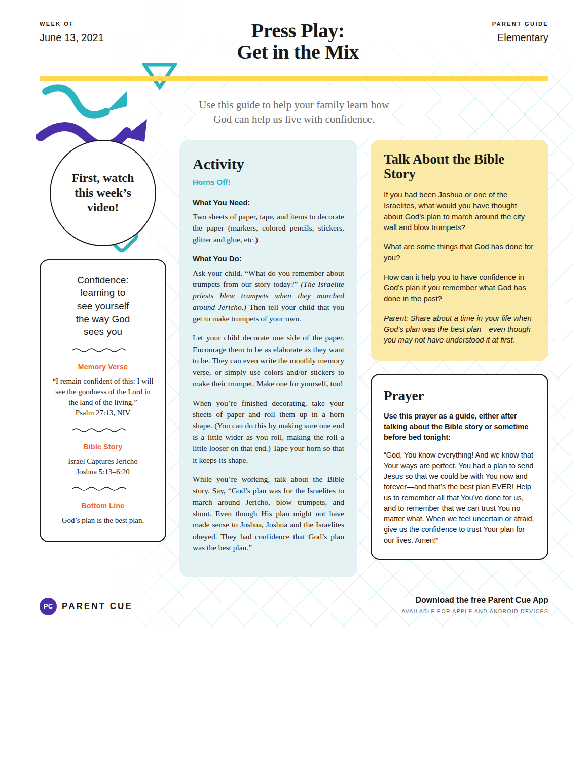Week of
June 13, 2021
Press Play:
Get in the Mix
Parent Guide
Elementary
Use this guide to help your family learn how
God can help us live with confidence.
First, watch
this week’s
video!
Confidence:
learning to
see yourself
the way God
sees you
Memory Verse
“I remain confident of this: I will see the goodness of the Lord in the land of the living.”
Psalm 27:13, NIV
Bible Story
Israel Captures Jericho
Joshua 5:13–6:20
Bottom Line
God’s plan is the best plan.
Activity
Horns Off!
What You Need:
Two sheets of paper, tape, and items to decorate the paper (markers, colored pencils, stickers, glitter and glue, etc.)
What You Do:
Ask your child, “What do you remember about trumpets from our story today?” (The Israelite priests blew trumpets when they marched around Jericho.) Then tell your child that you get to make trumpets of your own.
Let your child decorate one side of the paper. Encourage them to be as elaborate as they want to be. They can even write the monthly memory verse, or simply use colors and/or stickers to make their trumpet. Make one for yourself, too!
When you’re finished decorating, take your sheets of paper and roll them up in a horn shape. (You can do this by making sure one end is a little wider as you roll, making the roll a little looser on that end.) Tape your horn so that it keeps its shape.
While you’re working, talk about the Bible story. Say, “God’s plan was for the Israelites to march around Jericho, blow trumpets, and shout. Even though His plan might not have made sense to Joshua, Joshua and the Israelites obeyed. They had confidence that God’s plan was the best plan.”
Talk About the Bible Story
If you had been Joshua or one of the Israelites, what would you have thought about God’s plan to march around the city wall and blow trumpets?
What are some things that God has done for you?
How can it help you to have confidence in God’s plan if you remember what God has done in the past?
Parent: Share about a time in your life when God’s plan was the best plan—even though you may not have understood it at first.
Prayer
Use this prayer as a guide, either after talking about the Bible story or sometime before bed tonight:
“God, You know everything! And we know that Your ways are perfect. You had a plan to send Jesus so that we could be with You now and forever—and that’s the best plan EVER! Help us to remember all that You’ve done for us, and to remember that we can trust You no matter what. When we feel uncertain or afraid, give us the confidence to trust Your plan for our lives. Amen!”
PC
PARENT CUE
Download the free Parent Cue App
Available for Apple and Android Devices